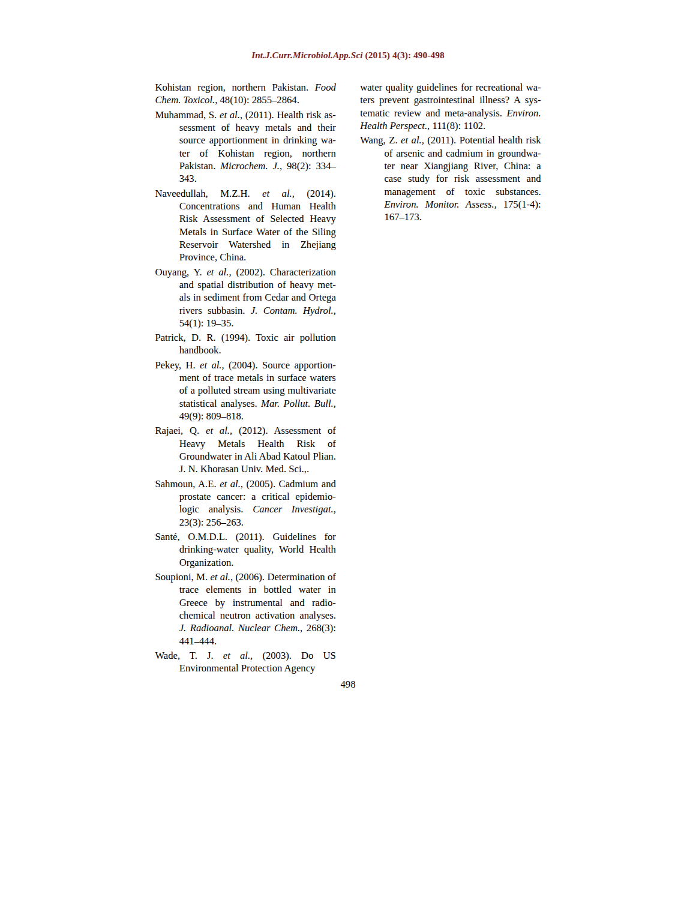Int.J.Curr.Microbiol.App.Sci (2015) 4(3): 490-498
Kohistan region, northern Pakistan. Food Chem. Toxicol., 48(10): 2855–2864.
Muhammad, S. et al., (2011). Health risk assessment of heavy metals and their source apportionment in drinking water of Kohistan region, northern Pakistan. Microchem. J., 98(2): 334–343.
Naveedullah, M.Z.H. et al., (2014). Concentrations and Human Health Risk Assessment of Selected Heavy Metals in Surface Water of the Siling Reservoir Watershed in Zhejiang Province, China.
Ouyang, Y. et al., (2002). Characterization and spatial distribution of heavy metals in sediment from Cedar and Ortega rivers subbasin. J. Contam. Hydrol., 54(1): 19–35.
Patrick, D. R. (1994). Toxic air pollution handbook.
Pekey, H. et al., (2004). Source apportionment of trace metals in surface waters of a polluted stream using multivariate statistical analyses. Mar. Pollut. Bull., 49(9): 809–818.
Rajaei, Q. et al., (2012). Assessment of Heavy Metals Health Risk of Groundwater in Ali Abad Katoul Plian. J. N. Khorasan Univ. Med. Sci.,.
Sahmoun, A.E. et al., (2005). Cadmium and prostate cancer: a critical epidemiologic analysis. Cancer Investigat., 23(3): 256–263.
Santé, O.M.D.L. (2011). Guidelines for drinking-water quality, World Health Organization.
Soupioni, M. et al., (2006). Determination of trace elements in bottled water in Greece by instrumental and radiochemical neutron activation analyses. J. Radioanal. Nuclear Chem., 268(3): 441–444.
Wade, T. J. et al., (2003). Do US Environmental Protection Agency
water quality guidelines for recreational waters prevent gastrointestinal illness? A systematic review and meta-analysis. Environ. Health Perspect., 111(8): 1102.
Wang, Z. et al., (2011). Potential health risk of arsenic and cadmium in groundwater near Xiangjiang River, China: a case study for risk assessment and management of toxic substances. Environ. Monitor. Assess., 175(1-4): 167–173.
498